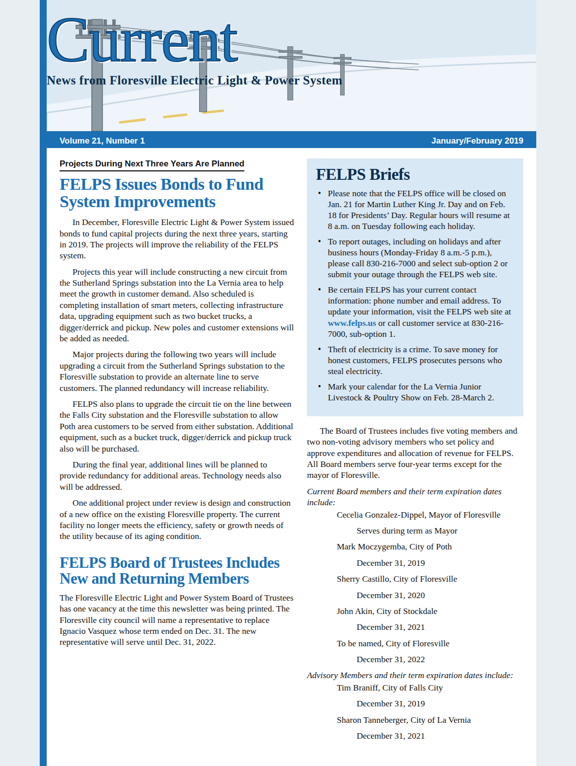Current
News from Floresville Electric Light & Power System
Volume 21, Number 1 January/February 2019
Projects During Next Three Years Are Planned
FELPS Issues Bonds to Fund System Improvements
In December, Floresville Electric Light & Power System issued bonds to fund capital projects during the next three years, starting in 2019. The projects will improve the reliability of the FELPS system.
Projects this year will include constructing a new circuit from the Sutherland Springs substation into the La Vernia area to help meet the growth in customer demand. Also scheduled is completing installation of smart meters, collecting infrastructure data, upgrading equipment such as two bucket trucks, a digger/derrick and pickup. New poles and customer extensions will be added as needed.
Major projects during the following two years will include upgrading a circuit from the Sutherland Springs substation to the Floresville substation to provide an alternate line to serve customers. The planned redundancy will increase reliability.
FELPS also plans to upgrade the circuit tie on the line between the Falls City substation and the Floresville substation to allow Poth area customers to be served from either substation. Additional equipment, such as a bucket truck, digger/derrick and pickup truck also will be purchased.
During the final year, additional lines will be planned to provide redundancy for additional areas. Technology needs also will be addressed.
One additional project under review is design and construction of a new office on the existing Floresville property. The current facility no longer meets the efficiency, safety or growth needs of the utility because of its aging condition.
FELPS Board of Trustees Includes New and Returning Members
The Floresville Electric Light and Power System Board of Trustees has one vacancy at the time this newsletter was being printed. The Floresville city council will name a representative to replace Ignacio Vasquez whose term ended on Dec. 31. The new representative will serve until Dec. 31, 2022.
FELPS Briefs
Please note that the FELPS office will be closed on Jan. 21 for Martin Luther King Jr. Day and on Feb. 18 for Presidents’ Day. Regular hours will resume at 8 a.m. on Tuesday following each holiday.
To report outages, including on holidays and after business hours (Monday-Friday 8 a.m.-5 p.m.), please call 830-216-7000 and select sub-option 2 or submit your outage through the FELPS web site.
Be certain FELPS has your current contact information: phone number and email address. To update your information, visit the FELPS web site at www.felps.us or call customer service at 830-216-7000, sub-option 1.
Theft of electricity is a crime. To save money for honest customers, FELPS prosecutes persons who steal electricity.
Mark your calendar for the La Vernia Junior Livestock & Poultry Show on Feb. 28-March 2.
The Board of Trustees includes five voting members and two non-voting advisory members who set policy and approve expenditures and allocation of revenue for FELPS. All Board members serve four-year terms except for the mayor of Floresville.
Current Board members and their term expiration dates include:
Cecelia Gonzalez-Dippel, Mayor of Floresville
Serves during term as Mayor
Mark Moczygemba, City of Poth
December 31, 2019
Sherry Castillo, City of Floresville
December 31, 2020
John Akin, City of Stockdale
December 31, 2021
To be named, City of Floresville
December 31, 2022
Advisory Members and their term expiration dates include:
Tim Braniff, City of Falls City
December 31, 2019
Sharon Tanneberger, City of La Vernia
December 31, 2021